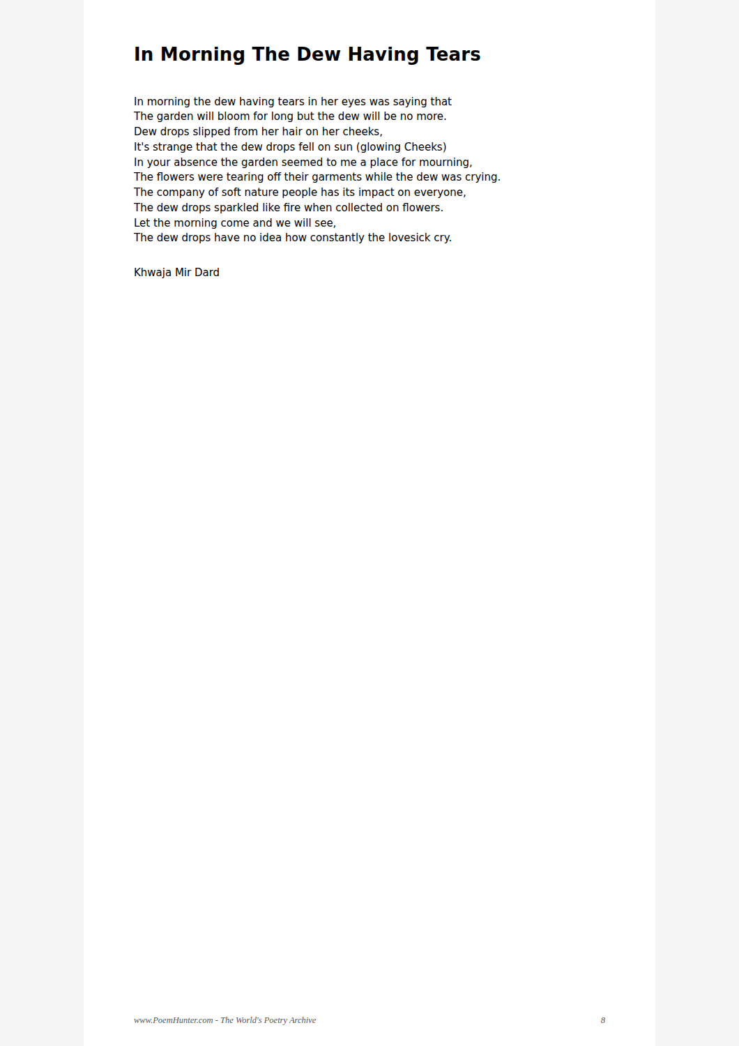In Morning The Dew Having Tears
In morning the dew having tears in her eyes was saying that
The garden will bloom for long but the dew will be no more.
Dew drops slipped from her hair on her cheeks,
It's strange that the dew drops fell on sun (glowing Cheeks)
In your absence the garden seemed to me a place for mourning,
The flowers were tearing off their garments while the dew was crying.
The company of soft nature people has its impact on everyone,
The dew drops sparkled like fire when collected on flowers.
Let the morning come and we will see,
The dew drops have no idea how constantly the lovesick cry.
Khwaja Mir Dard
www.PoemHunter.com - The World's Poetry Archive 8